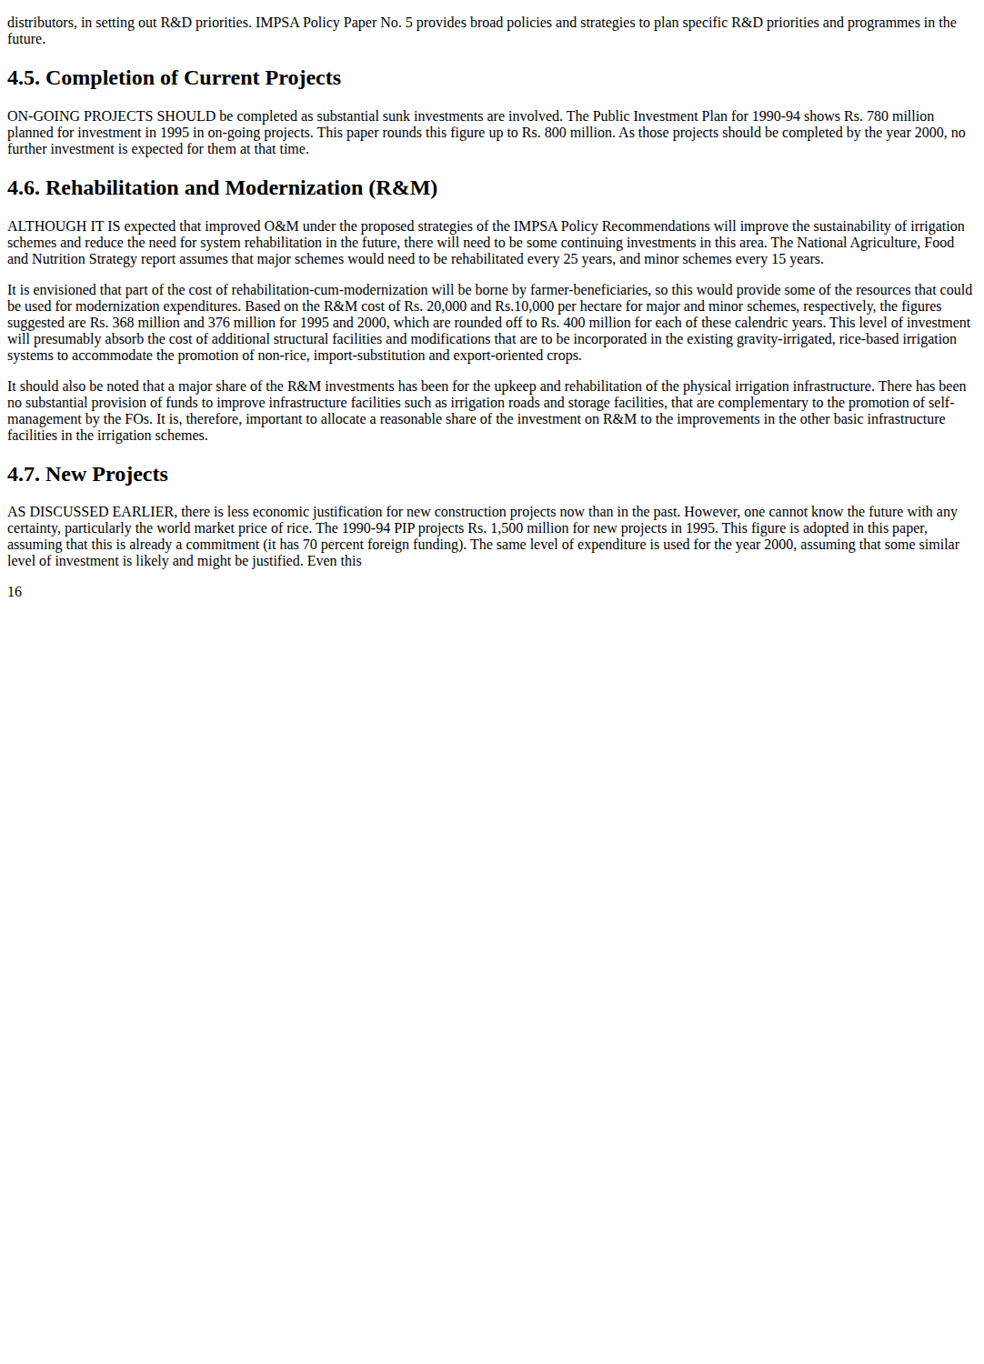distributors, in setting out R&D priorities. IMPSA Policy Paper No. 5 provides broad policies and strategies to plan specific R&D priorities and programmes in the future.
4.5. Completion of Current Projects
ON-GOING PROJECTS SHOULD be completed as substantial sunk investments are involved. The Public Investment Plan for 1990-94 shows Rs. 780 million planned for investment in 1995 in on-going projects. This paper rounds this figure up to Rs. 800 million. As those projects should be completed by the year 2000, no further investment is expected for them at that time.
4.6. Rehabilitation and Modernization (R&M)
ALTHOUGH IT IS expected that improved O&M under the proposed strategies of the IMPSA Policy Recommendations will improve the sustainability of irrigation schemes and reduce the need for system rehabilitation in the future, there will need to be some continuing investments in this area. The National Agriculture, Food and Nutrition Strategy report assumes that major schemes would need to be rehabilitated every 25 years, and minor schemes every 15 years.
It is envisioned that part of the cost of rehabilitation-cum-modernization will be borne by farmer-beneficiaries, so this would provide some of the resources that could be used for modernization expenditures. Based on the R&M cost of Rs. 20,000 and Rs.10,000 per hectare for major and minor schemes, respectively, the figures suggested are Rs. 368 million and 376 million for 1995 and 2000, which are rounded off to Rs. 400 million for each of these calendric years. This level of investment will presumably absorb the cost of additional structural facilities and modifications that are to be incorporated in the existing gravity-irrigated, rice-based irrigation systems to accommodate the promotion of non-rice, import-substitution and export-oriented crops.
It should also be noted that a major share of the R&M investments has been for the upkeep and rehabilitation of the physical irrigation infrastructure. There has been no substantial provision of funds to improve infrastructure facilities such as irrigation roads and storage facilities, that are complementary to the promotion of self-management by the FOs. It is, therefore, important to allocate a reasonable share of the investment on R&M to the improvements in the other basic infrastructure facilities in the irrigation schemes.
4.7. New Projects
AS DISCUSSED EARLIER, there is less economic justification for new construction projects now than in the past. However, one cannot know the future with any certainty, particularly the world market price of rice. The 1990-94 PIP projects Rs. 1,500 million for new projects in 1995. This figure is adopted in this paper, assuming that this is already a commitment (it has 70 percent foreign funding). The same level of expenditure is used for the year 2000, assuming that some similar level of investment is likely and might be justified. Even this
16